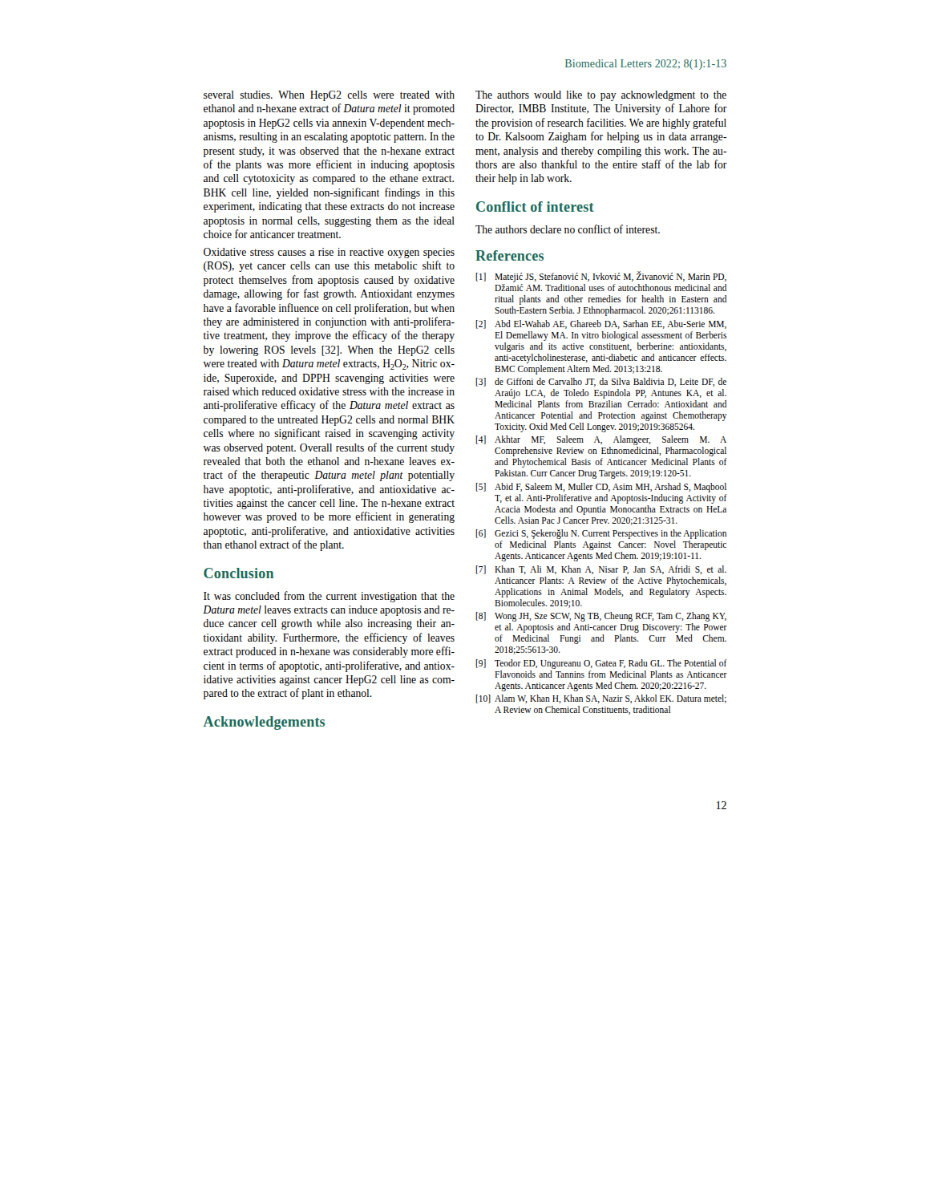Biomedical Letters 2022; 8(1):1-13
several studies. When HepG2 cells were treated with ethanol and n-hexane extract of Datura metel it promoted apoptosis in HepG2 cells via annexin V-dependent mechanisms, resulting in an escalating apoptotic pattern. In the present study, it was observed that the n-hexane extract of the plants was more efficient in inducing apoptosis and cell cytotoxicity as compared to the ethane extract. BHK cell line, yielded non-significant findings in this experiment, indicating that these extracts do not increase apoptosis in normal cells, suggesting them as the ideal choice for anticancer treatment.
Oxidative stress causes a rise in reactive oxygen species (ROS), yet cancer cells can use this metabolic shift to protect themselves from apoptosis caused by oxidative damage, allowing for fast growth. Antioxidant enzymes have a favorable influence on cell proliferation, but when they are administered in conjunction with anti-proliferative treatment, they improve the efficacy of the therapy by lowering ROS levels [32]. When the HepG2 cells were treated with Datura metel extracts, H2O2, Nitric oxide, Superoxide, and DPPH scavenging activities were raised which reduced oxidative stress with the increase in anti-proliferative efficacy of the Datura metel extract as compared to the untreated HepG2 cells and normal BHK cells where no significant raised in scavenging activity was observed potent. Overall results of the current study revealed that both the ethanol and n-hexane leaves extract of the therapeutic Datura metel plant potentially have apoptotic, anti-proliferative, and antioxidative activities against the cancer cell line. The n-hexane extract however was proved to be more efficient in generating apoptotic, anti-proliferative, and antioxidative activities than ethanol extract of the plant.
Conclusion
It was concluded from the current investigation that the Datura metel leaves extracts can induce apoptosis and reduce cancer cell growth while also increasing their antioxidant ability. Furthermore, the efficiency of leaves extract produced in n-hexane was considerably more efficient in terms of apoptotic, anti-proliferative, and antioxidative activities against cancer HepG2 cell line as compared to the extract of plant in ethanol.
Acknowledgements
The authors would like to pay acknowledgment to the Director, IMBB Institute, The University of Lahore for the provision of research facilities. We are highly grateful to Dr. Kalsoom Zaigham for helping us in data arrangement, analysis and thereby compiling this work. The authors are also thankful to the entire staff of the lab for their help in lab work.
Conflict of interest
The authors declare no conflict of interest.
References
Matejić JS, Stefanović N, Ivković M, Živanović N, Marin PD, Džamić AM. Traditional uses of autochthonous medicinal and ritual plants and other remedies for health in Eastern and South-Eastern Serbia. J Ethnopharmacol. 2020;261:113186.
Abd El-Wahab AE, Ghareeb DA, Sarhan EE, Abu-Serie MM, El Demellawy MA. In vitro biological assessment of Berberis vulgaris and its active constituent, berberine: antioxidants, anti-acetylcholinesterase, anti-diabetic and anticancer effects. BMC Complement Altern Med. 2013;13:218.
de Giffoni de Carvalho JT, da Silva Baldivia D, Leite DF, de Araújo LCA, de Toledo Espindola PP, Antunes KA, et al. Medicinal Plants from Brazilian Cerrado: Antioxidant and Anticancer Potential and Protection against Chemotherapy Toxicity. Oxid Med Cell Longev. 2019;2019:3685264.
Akhtar MF, Saleem A, Alamgeer, Saleem M. A Comprehensive Review on Ethnomedicinal, Pharmacological and Phytochemical Basis of Anticancer Medicinal Plants of Pakistan. Curr Cancer Drug Targets. 2019;19:120-51.
Abid F, Saleem M, Muller CD, Asim MH, Arshad S, Maqbool T, et al. Anti-Proliferative and Apoptosis-Inducing Activity of Acacia Modesta and Opuntia Monocantha Extracts on HeLa Cells. Asian Pac J Cancer Prev. 2020;21:3125-31.
Gezici S, Şekeroğlu N. Current Perspectives in the Application of Medicinal Plants Against Cancer: Novel Therapeutic Agents. Anticancer Agents Med Chem. 2019;19:101-11.
Khan T, Ali M, Khan A, Nisar P, Jan SA, Afridi S, et al. Anticancer Plants: A Review of the Active Phytochemicals, Applications in Animal Models, and Regulatory Aspects. Biomolecules. 2019;10.
Wong JH, Sze SCW, Ng TB, Cheung RCF, Tam C, Zhang KY, et al. Apoptosis and Anti-cancer Drug Discovery: The Power of Medicinal Fungi and Plants. Curr Med Chem. 2018;25:5613-30.
Teodor ED, Ungureanu O, Gatea F, Radu GL. The Potential of Flavonoids and Tannins from Medicinal Plants as Anticancer Agents. Anticancer Agents Med Chem. 2020;20:2216-27.
Alam W, Khan H, Khan SA, Nazir S, Akkol EK. Datura metel; A Review on Chemical Constituents, traditional
12